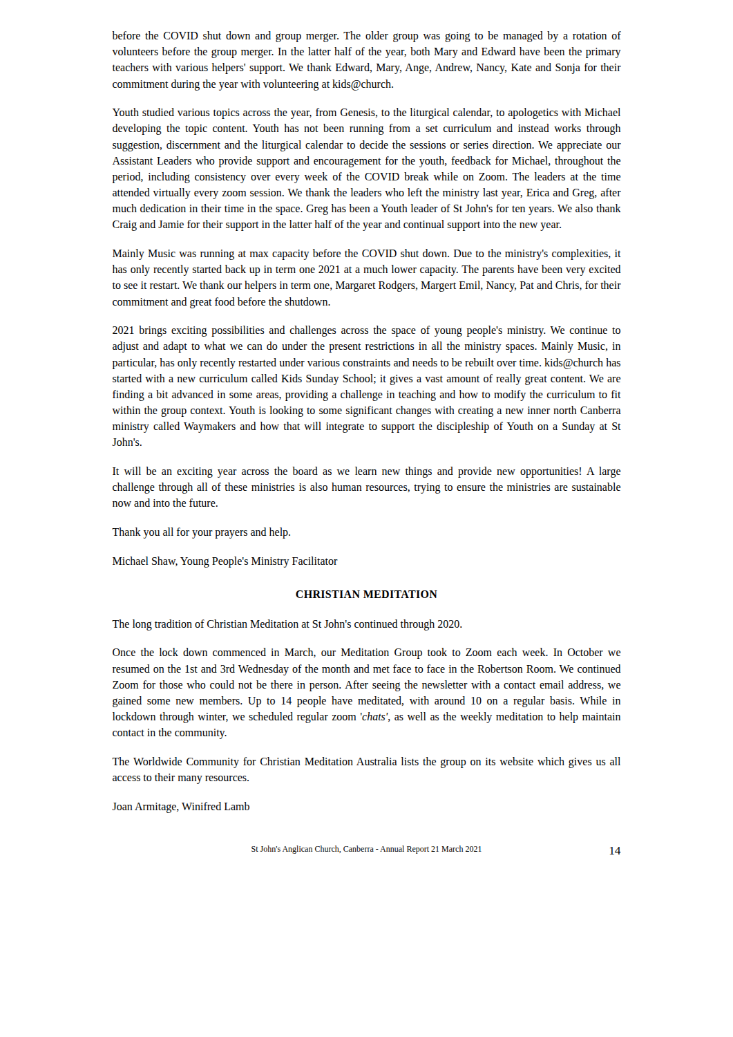before the COVID shut down and group merger. The older group was going to be managed by a rotation of volunteers before the group merger. In the latter half of the year, both Mary and Edward have been the primary teachers with various helpers' support. We thank Edward, Mary, Ange, Andrew, Nancy, Kate and Sonja for their commitment during the year with volunteering at kids@church.
Youth studied various topics across the year, from Genesis, to the liturgical calendar, to apologetics with Michael developing the topic content. Youth has not been running from a set curriculum and instead works through suggestion, discernment and the liturgical calendar to decide the sessions or series direction. We appreciate our Assistant Leaders who provide support and encouragement for the youth, feedback for Michael, throughout the period, including consistency over every week of the COVID break while on Zoom. The leaders at the time attended virtually every zoom session. We thank the leaders who left the ministry last year, Erica and Greg, after much dedication in their time in the space. Greg has been a Youth leader of St John's for ten years. We also thank Craig and Jamie for their support in the latter half of the year and continual support into the new year.
Mainly Music was running at max capacity before the COVID shut down. Due to the ministry's complexities, it has only recently started back up in term one 2021 at a much lower capacity. The parents have been very excited to see it restart. We thank our helpers in term one, Margaret Rodgers, Margert Emil, Nancy, Pat and Chris, for their commitment and great food before the shutdown.
2021 brings exciting possibilities and challenges across the space of young people's ministry. We continue to adjust and adapt to what we can do under the present restrictions in all the ministry spaces. Mainly Music, in particular, has only recently restarted under various constraints and needs to be rebuilt over time. kids@church has started with a new curriculum called Kids Sunday School; it gives a vast amount of really great content. We are finding a bit advanced in some areas, providing a challenge in teaching and how to modify the curriculum to fit within the group context. Youth is looking to some significant changes with creating a new inner north Canberra ministry called Waymakers and how that will integrate to support the discipleship of Youth on a Sunday at St John's.
It will be an exciting year across the board as we learn new things and provide new opportunities! A large challenge through all of these ministries is also human resources, trying to ensure the ministries are sustainable now and into the future.
Thank you all for your prayers and help.
Michael Shaw, Young People's Ministry Facilitator
CHRISTIAN MEDITATION
The long tradition of Christian Meditation at St John's continued through 2020.
Once the lock down commenced in March, our Meditation Group took to Zoom each week. In October we resumed on the 1st and 3rd Wednesday of the month and met face to face in the Robertson Room. We continued Zoom for those who could not be there in person. After seeing the newsletter with a contact email address, we gained some new members. Up to 14 people have meditated, with around 10 on a regular basis. While in lockdown through winter, we scheduled regular zoom 'chats', as well as the weekly meditation to help maintain contact in the community.
The Worldwide Community for Christian Meditation Australia lists the group on its website which gives us all access to their many resources.
Joan Armitage, Winifred Lamb
St John's Anglican Church, Canberra - Annual Report 21 March 2021 14